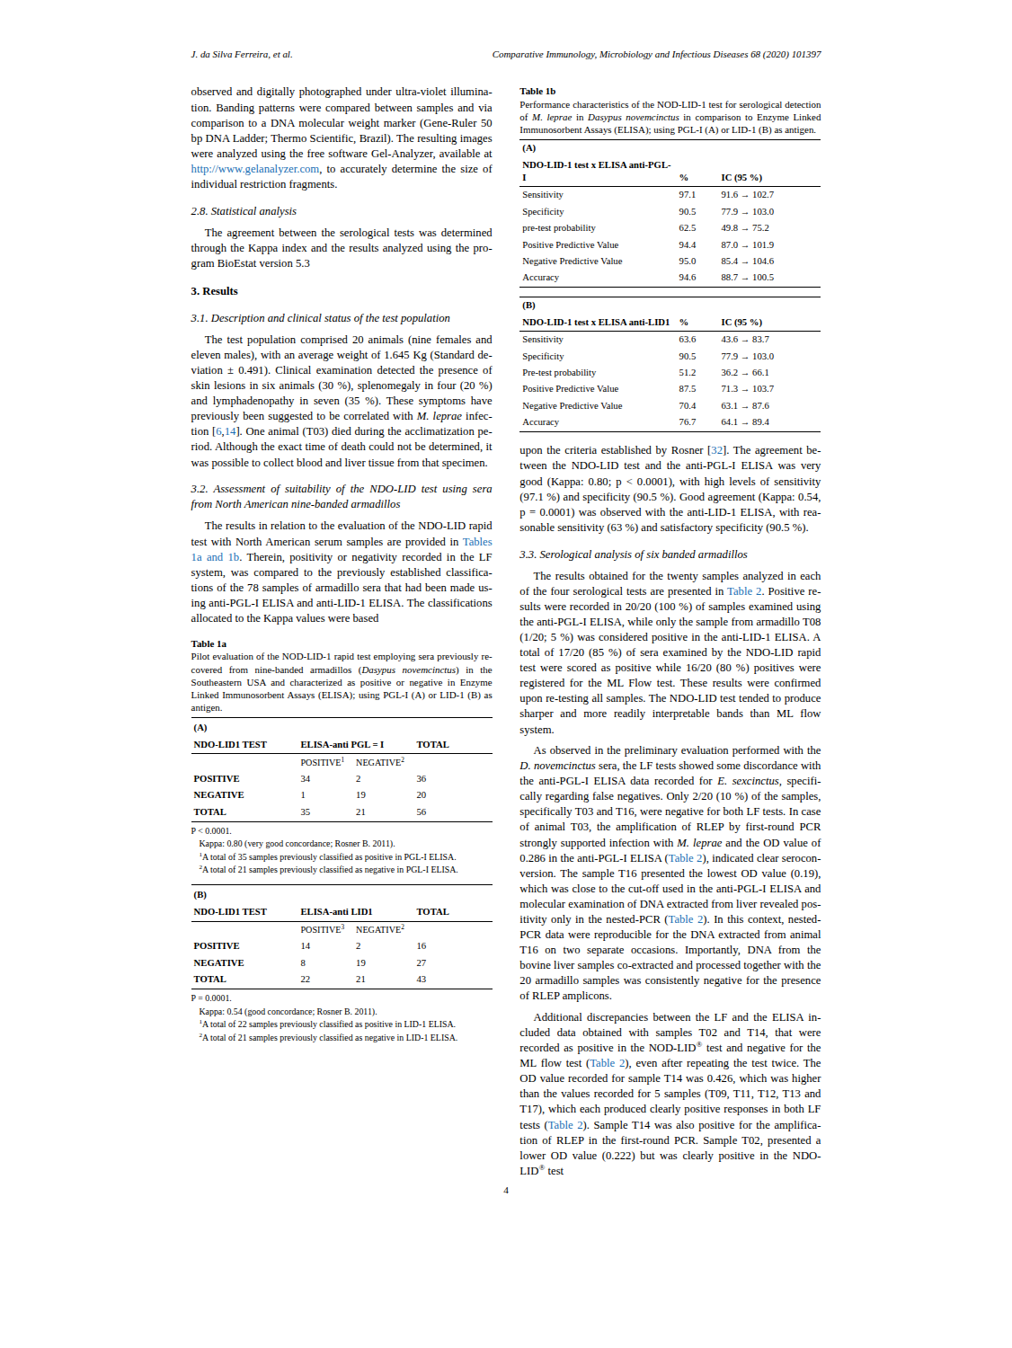J. da Silva Ferreira, et al.
Comparative Immunology, Microbiology and Infectious Diseases 68 (2020) 101397
observed and digitally photographed under ultra-violet illumination. Banding patterns were compared between samples and via comparison to a DNA molecular weight marker (Gene-Ruler 50 bp DNA Ladder; Thermo Scientific, Brazil). The resulting images were analyzed using the free software Gel-Analyzer, available at http://www.gelanalyzer.com, to accurately determine the size of individual restriction fragments.
2.8. Statistical analysis
The agreement between the serological tests was determined through the Kappa index and the results analyzed using the program BioEstat version 5.3
3. Results
3.1. Description and clinical status of the test population
The test population comprised 20 animals (nine females and eleven males), with an average weight of 1.645 Kg (Standard deviation ± 0.491). Clinical examination detected the presence of skin lesions in six animals (30 %), splenomegaly in four (20 %) and lymphadenopathy in seven (35 %). These symptoms have previously been suggested to be correlated with M. leprae infection [6,14]. One animal (T03) died during the acclimatization period. Although the exact time of death could not be determined, it was possible to collect blood and liver tissue from that specimen.
3.2. Assessment of suitability of the NDO-LID test using sera from North American nine-banded armadillos
The results in relation to the evaluation of the NDO-LID rapid test with North American serum samples are provided in Tables 1a and 1b. Therein, positivity or negativity recorded in the LF system, was compared to the previously established classifications of the 78 samples of armadillo sera that had been made using anti-PGL-I ELISA and anti-LID-1 ELISA. The classifications allocated to the Kappa values were based
Table 1a Pilot evaluation of the NOD-LID-1 rapid test employing sera previously recovered from nine-banded armadillos (Dasypus novemcinctus) in the Southeastern USA and characterized as positive or negative in Enzyme Linked Immunosorbent Assays (ELISA); using PGL-I (A) or LID-1 (B) as antigen.
| (A) |
| NDO-LID1 TEST | ELISA-anti PGL = I | TOTAL |
| | POSITIVE 1 | NEGATIVE 2 | |
| POSITIVE | 34 | 2 | 36 |
| NEGATIVE | 1 | 19 | 20 |
| TOTAL | 35 | 21 | 56 |
P < 0.0001.
Kappa: 0.80 (very good concordance; Rosner B. 2011).
1A total of 35 samples previously classified as positive in PGL-I ELISA.
2A total of 21 samples previously classified as negative in PGL-I ELISA.
| (B) |
| NDO-LID1 TEST | ELISA-anti LID1 | TOTAL |
| | POSITIVE 3 | NEGATIVE 2 | |
| POSITIVE | 14 | 2 | 16 |
| NEGATIVE | 8 | 19 | 27 |
| TOTAL | 22 | 21 | 43 |
P = 0.0001.
Kappa: 0.54 (good concordance; Rosner B. 2011).
1A total of 22 samples previously classified as positive in LID-1 ELISA.
2A total of 21 samples previously classified as negative in LID-1 ELISA.
Table 1b Performance characteristics of the NOD-LID-1 test for serological detection of M. leprae in Dasypus novemcinctus in comparison to Enzyme Linked Immunosorbent Assays (ELISA); using PGL-I (A) or LID-1 (B) as antigen.
| (A) |
| NDO-LID-1 test x ELISA anti-PGL-I | % | IC (95 %) |
| Sensitivity | 97.1 | 91.6 → 102.7 |
| Specificity | 90.5 | 77.9 → 103.0 |
| pre-test probability | 62.5 | 49.8 → 75.2 |
| Positive Predictive Value | 94.4 | 87.0 → 101.9 |
| Negative Predictive Value | 95.0 | 85.4 → 104.6 |
| Accuracy | 94.6 | 88.7 → 100.5 |
| (B) |
| NDO-LID-1 test x ELISA anti-LID1 | % | IC (95 %) |
| Sensitivity | 63.6 | 43.6 → 83.7 |
| Specificity | 90.5 | 77.9 → 103.0 |
| Pre-test probability | 51.2 | 36.2 → 66.1 |
| Positive Predictive Value | 87.5 | 71.3 → 103.7 |
| Negative Predictive Value | 70.4 | 63.1 → 87.6 |
| Accuracy | 76.7 | 64.1 → 89.4 |
upon the criteria established by Rosner [32]. The agreement between the NDO-LID test and the anti-PGL-I ELISA was very good (Kappa: 0.80; p < 0.0001), with high levels of sensitivity (97.1 %) and specificity (90.5 %). Good agreement (Kappa: 0.54, p = 0.0001) was observed with the anti-LID-1 ELISA, with reasonable sensitivity (63 %) and satisfactory specificity (90.5 %).
3.3. Serological analysis of six banded armadillos
The results obtained for the twenty samples analyzed in each of the four serological tests are presented in Table 2. Positive results were recorded in 20/20 (100 %) of samples examined using the anti-PGL-I ELISA, while only the sample from armadillo T08 (1/20; 5 %) was considered positive in the anti-LID-1 ELISA. A total of 17/20 (85 %) of sera examined by the NDO-LID rapid test were scored as positive while 16/20 (80 %) positives were registered for the ML Flow test. These results were confirmed upon re-testing all samples. The NDO-LID test tended to produce sharper and more readily interpretable bands than ML flow system.
As observed in the preliminary evaluation performed with the D. novemcinctus sera, the LF tests showed some discordance with the anti-PGL-I ELISA data recorded for E. sexcinctus, specifically regarding false negatives. Only 2/20 (10 %) of the samples, specifically T03 and T16, were negative for both LF tests. In case of animal T03, the amplification of RLEP by first-round PCR strongly supported infection with M. leprae and the OD value of 0.286 in the anti-PGL-I ELISA (Table 2), indicated clear seroconversion. The sample T16 presented the lowest OD value (0.19), which was close to the cut-off used in the anti-PGL-I ELISA and molecular examination of DNA extracted from liver revealed positivity only in the nested-PCR (Table 2). In this context, nested-PCR data were reproducible for the DNA extracted from animal T16 on two separate occasions. Importantly, DNA from the bovine liver samples co-extracted and processed together with the 20 armadillo samples was consistently negative for the presence of RLEP amplicons.
Additional discrepancies between the LF and the ELISA included data obtained with samples T02 and T14, that were recorded as positive in the NOD-LID® test and negative for the ML flow test (Table 2), even after repeating the test twice. The OD value recorded for sample T14 was 0.426, which was higher than the values recorded for 5 samples (T09, T11, T12, T13 and T17), which each produced clearly positive responses in both LF tests (Table 2). Sample T14 was also positive for the amplification of RLEP in the first-round PCR. Sample T02, presented a lower OD value (0.222) but was clearly positive in the NDO-LID® test
4